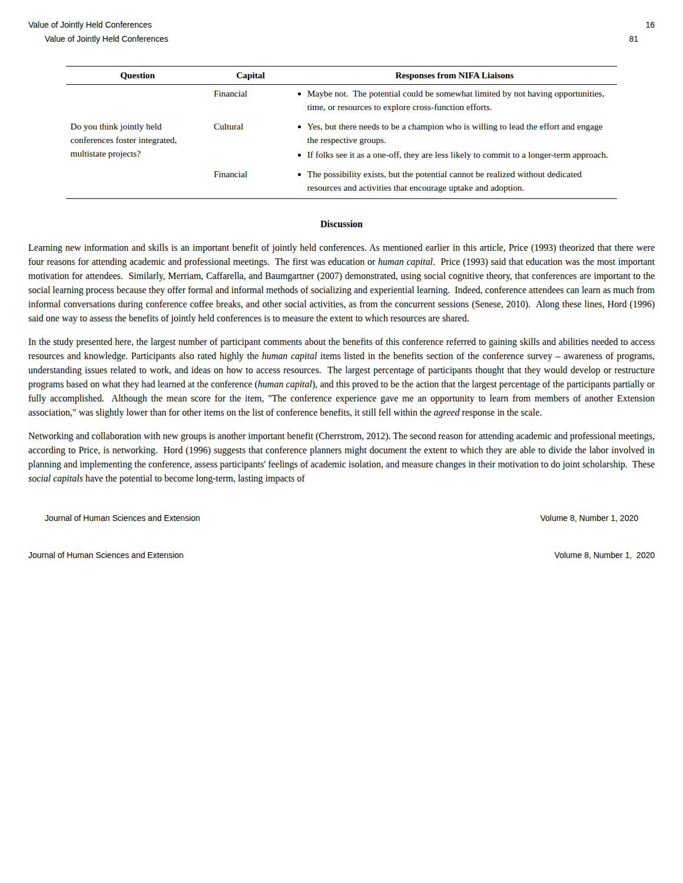Value of Jointly Held Conferences 16
Value of Jointly Held Conferences 81
| Question | Capital | Responses from NIFA Liaisons |
| --- | --- | --- |
| | Financial | Maybe not. The potential could be somewhat limited by not having opportunities, time, or resources to explore cross-function efforts. |
| Do you think jointly held conferences foster integrated, multistate projects? | Cultural | Yes, but there needs to be a champion who is willing to lead the effort and engage the respective groups. If folks see it as a one-off, they are less likely to commit to a longer-term approach. |
| | Financial | The possibility exists, but the potential cannot be realized without dedicated resources and activities that encourage uptake and adoption. |
Discussion
Learning new information and skills is an important benefit of jointly held conferences. As mentioned earlier in this article, Price (1993) theorized that there were four reasons for attending academic and professional meetings. The first was education or human capital. Price (1993) said that education was the most important motivation for attendees. Similarly, Merriam, Caffarella, and Baumgartner (2007) demonstrated, using social cognitive theory, that conferences are important to the social learning process because they offer formal and informal methods of socializing and experiential learning. Indeed, conference attendees can learn as much from informal conversations during conference coffee breaks, and other social activities, as from the concurrent sessions (Senese, 2010). Along these lines, Hord (1996) said one way to assess the benefits of jointly held conferences is to measure the extent to which resources are shared.
In the study presented here, the largest number of participant comments about the benefits of this conference referred to gaining skills and abilities needed to access resources and knowledge. Participants also rated highly the human capital items listed in the benefits section of the conference survey – awareness of programs, understanding issues related to work, and ideas on how to access resources. The largest percentage of participants thought that they would develop or restructure programs based on what they had learned at the conference (human capital), and this proved to be the action that the largest percentage of the participants partially or fully accomplished. Although the mean score for the item, "The conference experience gave me an opportunity to learn from members of another Extension association," was slightly lower than for other items on the list of conference benefits, it still fell within the agreed response in the scale.
Networking and collaboration with new groups is another important benefit (Cherrstrom, 2012). The second reason for attending academic and professional meetings, according to Price, is networking. Hord (1996) suggests that conference planners might document the extent to which they are able to divide the labor involved in planning and implementing the conference, assess participants' feelings of academic isolation, and measure changes in their motivation to do joint scholarship. These social capitals have the potential to become long-term, lasting impacts of
Journal of Human Sciences and Extension Volume 8, Number 1, 2020
Journal of Human Sciences and Extension Volume 8, Number 1, 2020